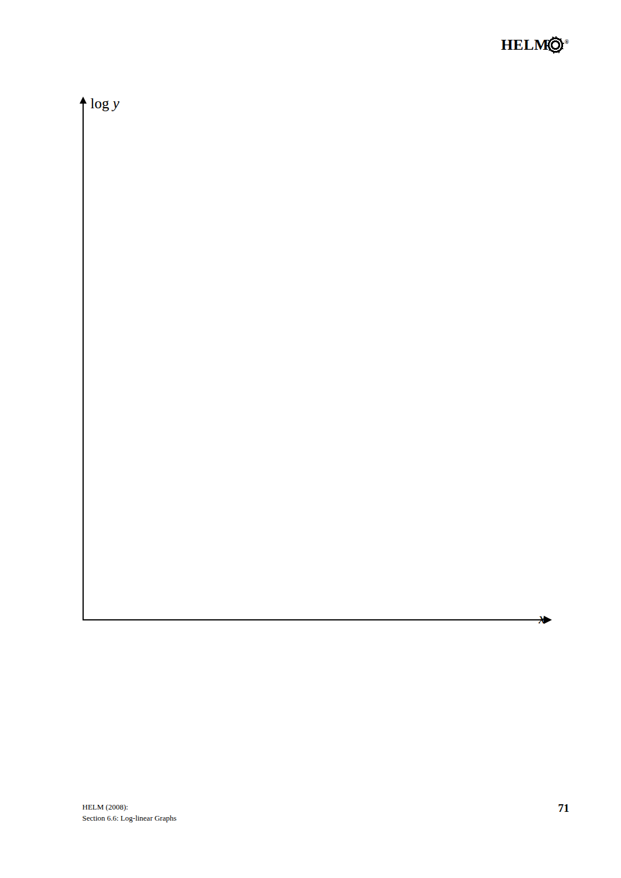HELM®
log y
x
HELM (2008):
Section 6.6: Log-linear Graphs
71